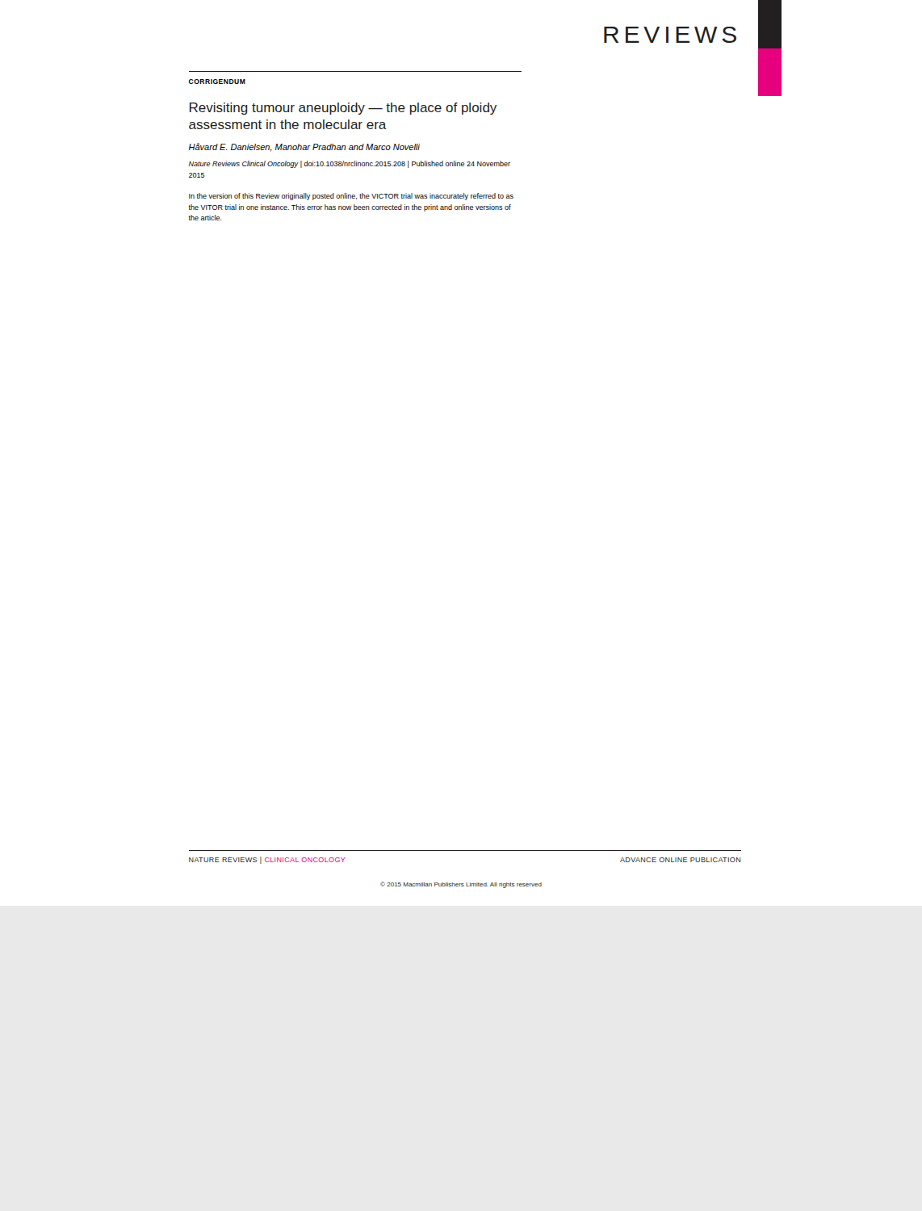Reviews
Corrigendum
Revisiting tumour aneuploidy — the place of ploidy assessment in the molecular era
Håvard E. Danielsen, Manohar Pradhan and Marco Novelli
Nature Reviews Clinical Oncology | doi:10.1038/nrclinonc.2015.208 | Published online 24 November 2015
In the version of this Review originally posted online, the VICTOR trial was inaccurately referred to as the VITOR trial in one instance. This error has now been corrected in the print and online versions of the article.
Nature Reviews | Clinical Oncology
Advance Online Publication
© 2015 Macmillan Publishers Limited. All rights reserved